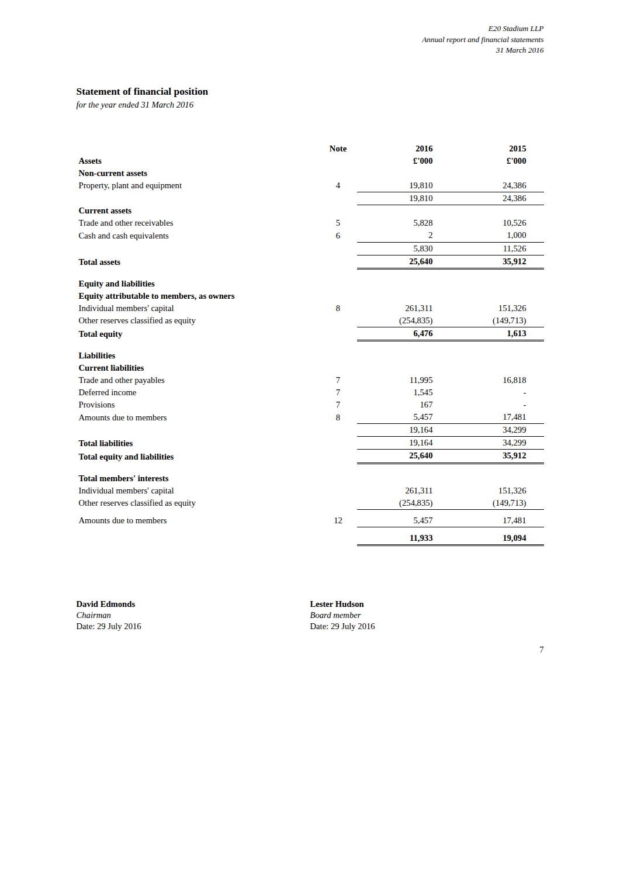E20 Stadium LLP
Annual report and financial statements
31 March 2016
Statement of financial position
for the year ended 31 March 2016
| | Note | 2016 | 2015 |
| Assets | | £'000 | £'000 |
| Non-current assets | | | |
| Property, plant and equipment | 4 | 19,810 | 24,386 |
| | | 19,810 | 24,386 |
| Current assets | | | |
| Trade and other receivables | 5 | 5,828 | 10,526 |
| Cash and cash equivalents | 6 | 2 | 1,000 |
| | | 5,830 | 11,526 |
| Total assets | | 25,640 | 35,912 |
| Equity and liabilities | | | |
| Equity attributable to members, as owners | | | |
| Individual members' capital | 8 | 261,311 | 151,326 |
| Other reserves classified as equity | | (254,835) | (149,713) |
| Total equity | | 6,476 | 1,613 |
| Liabilities | | | |
| Current liabilities | | | |
| Trade and other payables | 7 | 11,995 | 16,818 |
| Deferred income | 7 | 1,545 | - |
| Provisions | 7 | 167 | - |
| Amounts due to members | 8 | 5,457 | 17,481 |
| | | 19,164 | 34,299 |
| Total liabilities | | 19,164 | 34,299 |
| Total equity and liabilities | | 25,640 | 35,912 |
| Total members' interests | | | |
| Individual members' capital | | 261,311 | 151,326 |
| Other reserves classified as equity | | (254,835) | (149,713) |
| Amounts due to members | 12 | 5,457 | 17,481 |
| | | 11,933 | 19,094 |
| David Edmonds | Lester Hudson |
| Chairman | Board member |
| Date: 29 July 2016 | Date: 29 July 2016 |
7